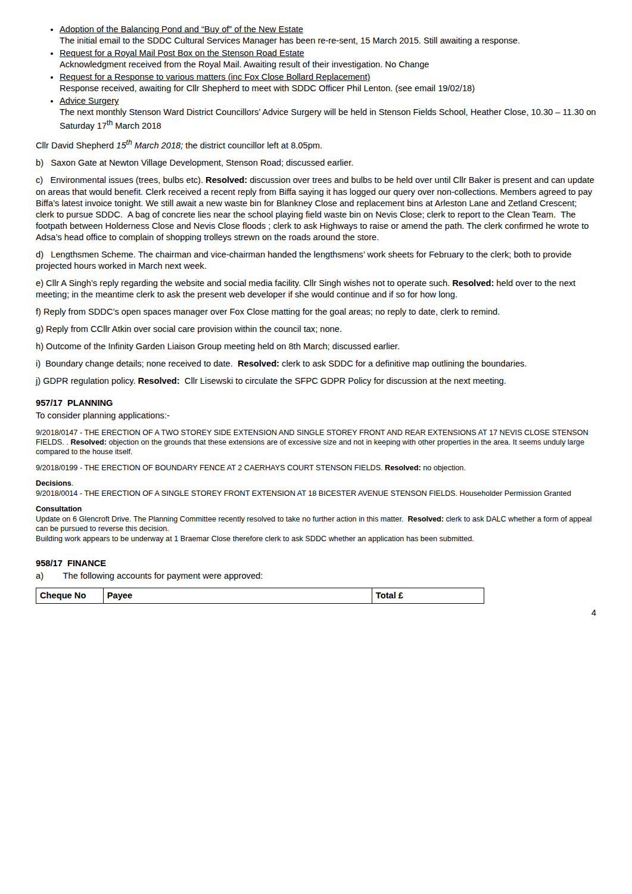Adoption of the Balancing Pond and “Buy of” of the New Estate
The initial email to the SDDC Cultural Services Manager has been re-re-sent, 15 March 2015. Still awaiting a response.
Request for a Royal Mail Post Box on the Stenson Road Estate
Acknowledgment received from the Royal Mail. Awaiting result of their investigation. No Change
Request for a Response to various matters (inc Fox Close Bollard Replacement)
Response received, awaiting for Cllr Shepherd to meet with SDDC Officer Phil Lenton. (see email 19/02/18)
Advice Surgery
The next monthly Stenson Ward District Councillors’ Advice Surgery will be held in Stenson Fields School, Heather Close, 10.30 – 11.30 on Saturday 17th March 2018
Cllr David Shepherd 15th March 2018; the district councillor left at 8.05pm.
b) Saxon Gate at Newton Village Development, Stenson Road; discussed earlier.
c) Environmental issues (trees, bulbs etc). Resolved: discussion over trees and bulbs to be held over until Cllr Baker is present and can update on areas that would benefit. Clerk received a recent reply from Biffa saying it has logged our query over non-collections. Members agreed to pay Biffa’s latest invoice tonight. We still await a new waste bin for Blankney Close and replacement bins at Arleston Lane and Zetland Crescent; clerk to pursue SDDC. A bag of concrete lies near the school playing field waste bin on Nevis Close; clerk to report to the Clean Team. The footpath between Holderness Close and Nevis Close floods ; clerk to ask Highways to raise or amend the path. The clerk confirmed he wrote to Adsa’s head office to complain of shopping trolleys strewn on the roads around the store.
d) Lengthsmen Scheme. The chairman and vice-chairman handed the lengthsmens’ work sheets for February to the clerk; both to provide projected hours worked in March next week.
e) Cllr A Singh’s reply regarding the website and social media facility. Cllr Singh wishes not to operate such. Resolved: held over to the next meeting; in the meantime clerk to ask the present web developer if she would continue and if so for how long.
f) Reply from SDDC’s open spaces manager over Fox Close matting for the goal areas; no reply to date, clerk to remind.
g) Reply from CCllr Atkin over social care provision within the council tax; none.
h) Outcome of the Infinity Garden Liaison Group meeting held on 8th March; discussed earlier.
i) Boundary change details; none received to date. Resolved: clerk to ask SDDC for a definitive map outlining the boundaries.
j) GDPR regulation policy. Resolved: Cllr Lisewski to circulate the SFPC GDPR Policy for discussion at the next meeting.
957/17 PLANNING
To consider planning applications:-
9/2018/0147 - THE ERECTION OF A TWO STOREY SIDE EXTENSION AND SINGLE STOREY FRONT AND REAR EXTENSIONS AT 17 NEVIS CLOSE STENSON FIELDS. . Resolved: objection on the grounds that these extensions are of excessive size and not in keeping with other properties in the area. It seems unduly large compared to the house itself.
9/2018/0199 - THE ERECTION OF BOUNDARY FENCE AT 2 CAERHAYS COURT STENSON FIELDS. Resolved: no objection.
Decisions.
9/2018/0014 - THE ERECTION OF A SINGLE STOREY FRONT EXTENSION AT 18 BICESTER AVENUE STENSON FIELDS. Householder Permission Granted
Consultation
Update on 6 Glencroft Drive. The Planning Committee recently resolved to take no further action in this matter. Resolved: clerk to ask DALC whether a form of appeal can be pursued to reverse this decision.
Building work appears to be underway at 1 Braemar Close therefore clerk to ask SDDC whether an application has been submitted.
958/17 FINANCE
a) The following accounts for payment were approved:
| Cheque No | Payee | Total £ |
4